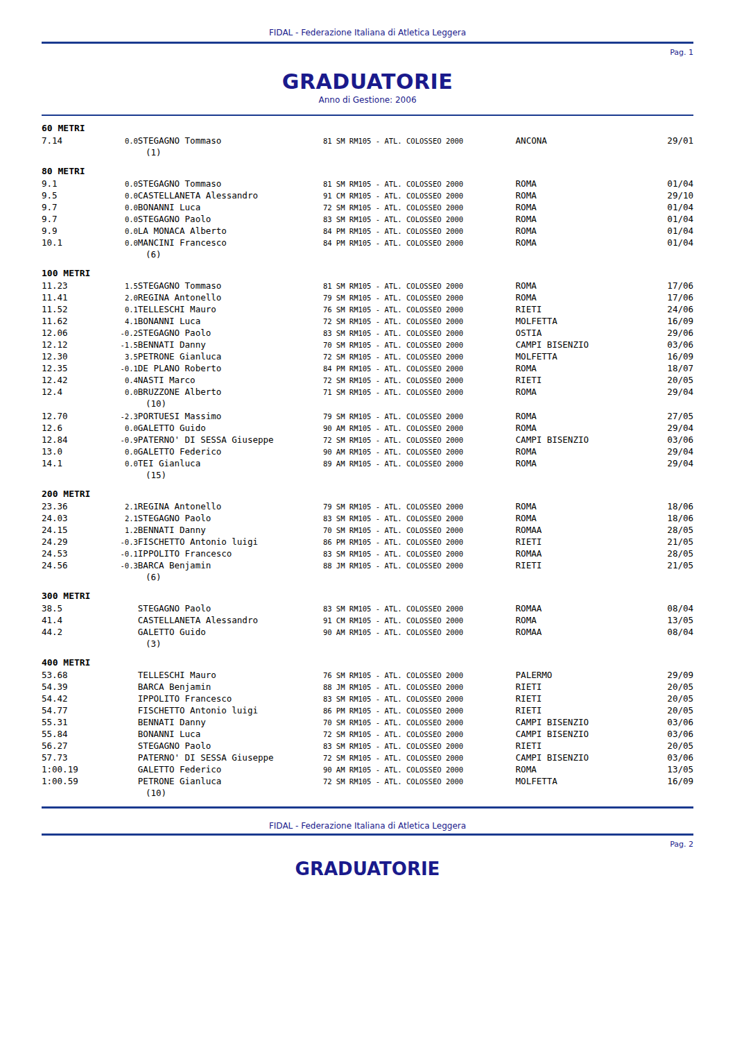FIDAL - Federazione Italiana di Atletica Leggera
Pag. 1
GRADUATORIE
Anno di Gestione: 2006
| 60 METRI |
| 7.14 | 0.0 | STEGAGNO Tommaso | 81 SM RM105 - ATL. COLOSSEO 2000 | ANCONA | 29/01 |
| (1) |
| 80 METRI |
| 9.1 | 0.0 | STEGAGNO Tommaso | 81 SM RM105 - ATL. COLOSSEO 2000 | ROMA | 01/04 |
| 9.5 | 0.0 | CASTELLANETA Alessandro | 91 CM RM105 - ATL. COLOSSEO 2000 | ROMA | 29/10 |
| 9.7 | 0.0 | BONANNI Luca | 72 SM RM105 - ATL. COLOSSEO 2000 | ROMA | 01/04 |
| 9.7 | 0.0 | STEGAGNO Paolo | 83 SM RM105 - ATL. COLOSSEO 2000 | ROMA | 01/04 |
| 9.9 | 0.0 | LA MONACA Alberto | 84 PM RM105 - ATL. COLOSSEO 2000 | ROMA | 01/04 |
| 10.1 | 0.0 | MANCINI Francesco | 84 PM RM105 - ATL. COLOSSEO 2000 | ROMA | 01/04 |
| (6) |
| 100 METRI |
| 11.23 | 1.5 | STEGAGNO Tommaso | 81 SM RM105 - ATL. COLOSSEO 2000 | ROMA | 17/06 |
| 11.41 | 2.0 | REGINA Antonello | 79 SM RM105 - ATL. COLOSSEO 2000 | ROMA | 17/06 |
| 11.52 | 0.1 | TELLESCHI Mauro | 76 SM RM105 - ATL. COLOSSEO 2000 | RIETI | 24/06 |
| 11.62 | 4.1 | BONANNI Luca | 72 SM RM105 - ATL. COLOSSEO 2000 | MOLFETTA | 16/09 |
| 12.06 | -0.2 | STEGAGNO Paolo | 83 SM RM105 - ATL. COLOSSEO 2000 | OSTIA | 29/06 |
| 12.12 | -1.5 | BENNATI Danny | 70 SM RM105 - ATL. COLOSSEO 2000 | CAMPI BISENZIO | 03/06 |
| 12.30 | 3.5 | PETRONE Gianluca | 72 SM RM105 - ATL. COLOSSEO 2000 | MOLFETTA | 16/09 |
| 12.35 | -0.1 | DE PLANO Roberto | 84 PM RM105 - ATL. COLOSSEO 2000 | ROMA | 18/07 |
| 12.42 | 0.4 | NASTI Marco | 72 SM RM105 - ATL. COLOSSEO 2000 | RIETI | 20/05 |
| 12.4 | 0.0 | BRUZZONE Alberto | 71 SM RM105 - ATL. COLOSSEO 2000 | ROMA | 29/04 |
| (10) |
| 12.70 | -2.3 | PORTUESI Massimo | 79 SM RM105 - ATL. COLOSSEO 2000 | ROMA | 27/05 |
| 12.6 | 0.0 | GALETTO Guido | 90 AM RM105 - ATL. COLOSSEO 2000 | ROMA | 29/04 |
| 12.84 | -0.9 | PATERNO' DI SESSA Giuseppe | 72 SM RM105 - ATL. COLOSSEO 2000 | CAMPI BISENZIO | 03/06 |
| 13.0 | 0.0 | GALETTO Federico | 90 AM RM105 - ATL. COLOSSEO 2000 | ROMA | 29/04 |
| 14.1 | 0.0 | TEI Gianluca | 89 AM RM105 - ATL. COLOSSEO 2000 | ROMA | 29/04 |
| (15) |
| 200 METRI |
| 23.36 | 2.1 | REGINA Antonello | 79 SM RM105 - ATL. COLOSSEO 2000 | ROMA | 18/06 |
| 24.03 | 2.1 | STEGAGNO Paolo | 83 SM RM105 - ATL. COLOSSEO 2000 | ROMA | 18/06 |
| 24.15 | 1.2 | BENNATI Danny | 70 SM RM105 - ATL. COLOSSEO 2000 | ROMAA | 28/05 |
| 24.29 | -0.3 | FISCHETTO Antonio luigi | 86 PM RM105 - ATL. COLOSSEO 2000 | RIETI | 21/05 |
| 24.53 | -0.1 | IPPOLITO Francesco | 83 SM RM105 - ATL. COLOSSEO 2000 | ROMAA | 28/05 |
| 24.56 | -0.3 | BARCA Benjamin | 88 JM RM105 - ATL. COLOSSEO 2000 | RIETI | 21/05 |
| (6) |
| 300 METRI |
| 38.5 | | STEGAGNO Paolo | 83 SM RM105 - ATL. COLOSSEO 2000 | ROMAA | 08/04 |
| 41.4 | | CASTELLANETA Alessandro | 91 CM RM105 - ATL. COLOSSEO 2000 | ROMA | 13/05 |
| 44.2 | | GALETTO Guido | 90 AM RM105 - ATL. COLOSSEO 2000 | ROMAA | 08/04 |
| (3) |
| 400 METRI |
| 53.68 | | TELLESCHI Mauro | 76 SM RM105 - ATL. COLOSSEO 2000 | PALERMO | 29/09 |
| 54.39 | | BARCA Benjamin | 88 JM RM105 - ATL. COLOSSEO 2000 | RIETI | 20/05 |
| 54.42 | | IPPOLITO Francesco | 83 SM RM105 - ATL. COLOSSEO 2000 | RIETI | 20/05 |
| 54.77 | | FISCHETTO Antonio luigi | 86 PM RM105 - ATL. COLOSSEO 2000 | RIETI | 20/05 |
| 55.31 | | BENNATI Danny | 70 SM RM105 - ATL. COLOSSEO 2000 | CAMPI BISENZIO | 03/06 |
| 55.84 | | BONANNI Luca | 72 SM RM105 - ATL. COLOSSEO 2000 | CAMPI BISENZIO | 03/06 |
| 56.27 | | STEGAGNO Paolo | 83 SM RM105 - ATL. COLOSSEO 2000 | RIETI | 20/05 |
| 57.73 | | PATERNO' DI SESSA Giuseppe | 72 SM RM105 - ATL. COLOSSEO 2000 | CAMPI BISENZIO | 03/06 |
| 1:00.19 | | GALETTO Federico | 90 AM RM105 - ATL. COLOSSEO 2000 | ROMA | 13/05 |
| 1:00.59 | | PETRONE Gianluca | 72 SM RM105 - ATL. COLOSSEO 2000 | MOLFETTA | 16/09 |
| (10) |
FIDAL - Federazione Italiana di Atletica Leggera
Pag. 2
GRADUATORIE